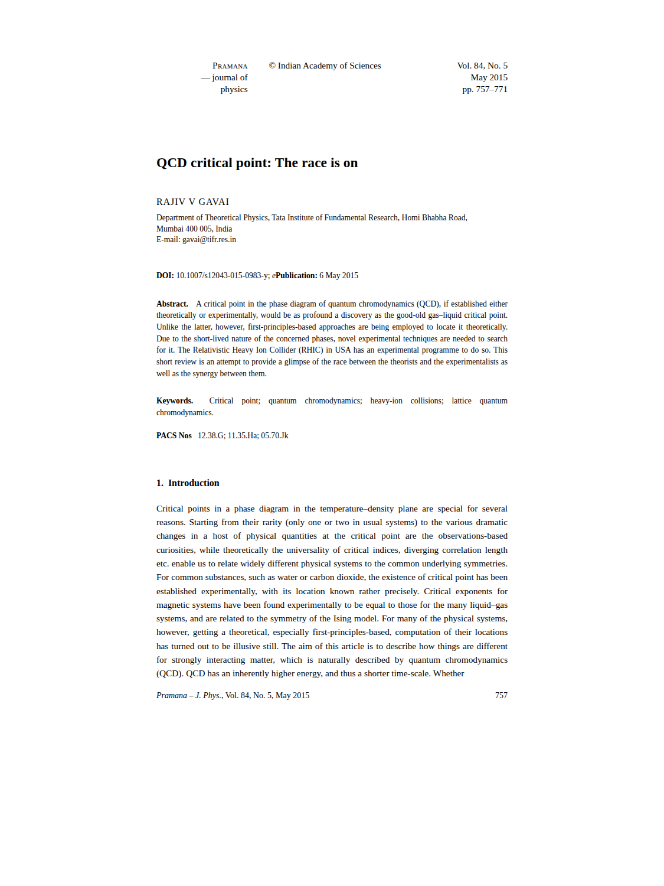| Pramana — journal of physics | © Indian Academy of Sciences | Vol. 84, No. 5 May 2015 pp. 757–771 |
QCD critical point: The race is on
RAJIV V GAVAI
Department of Theoretical Physics, Tata Institute of Fundamental Research, Homi Bhabha Road,
Mumbai 400 005, India
E-mail: gavai@tifr.res.in
DOI: 10.1007/s12043-015-0983-y; ePublication: 6 May 2015
Abstract. A critical point in the phase diagram of quantum chromodynamics (QCD), if established either theoretically or experimentally, would be as profound a discovery as the good-old gas–liquid critical point. Unlike the latter, however, first-principles-based approaches are being employed to locate it theoretically. Due to the short-lived nature of the concerned phases, novel experimental techniques are needed to search for it. The Relativistic Heavy Ion Collider (RHIC) in USA has an experimental programme to do so. This short review is an attempt to provide a glimpse of the race between the theorists and the experimentalists as well as the synergy between them.
Keywords. Critical point; quantum chromodynamics; heavy-ion collisions; lattice quantum chromodynamics.
PACS Nos 12.38.G; 11.35.Ha; 05.70.Jk
1. Introduction
Critical points in a phase diagram in the temperature–density plane are special for several reasons. Starting from their rarity (only one or two in usual systems) to the various dramatic changes in a host of physical quantities at the critical point are the observations-based curiosities, while theoretically the universality of critical indices, diverging correlation length etc. enable us to relate widely different physical systems to the common underlying symmetries. For common substances, such as water or carbon dioxide, the existence of critical point has been established experimentally, with its location known rather precisely. Critical exponents for magnetic systems have been found experimentally to be equal to those for the many liquid–gas systems, and are related to the symmetry of the Ising model. For many of the physical systems, however, getting a theoretical, especially first-principles-based, computation of their locations has turned out to be illusive still. The aim of this article is to describe how things are different for strongly interacting matter, which is naturally described by quantum chromodynamics (QCD). QCD has an inherently higher energy, and thus a shorter time-scale. Whether
| Pramana – J. Phys. , Vol. 84, No. 5, May 2015 | 757 |